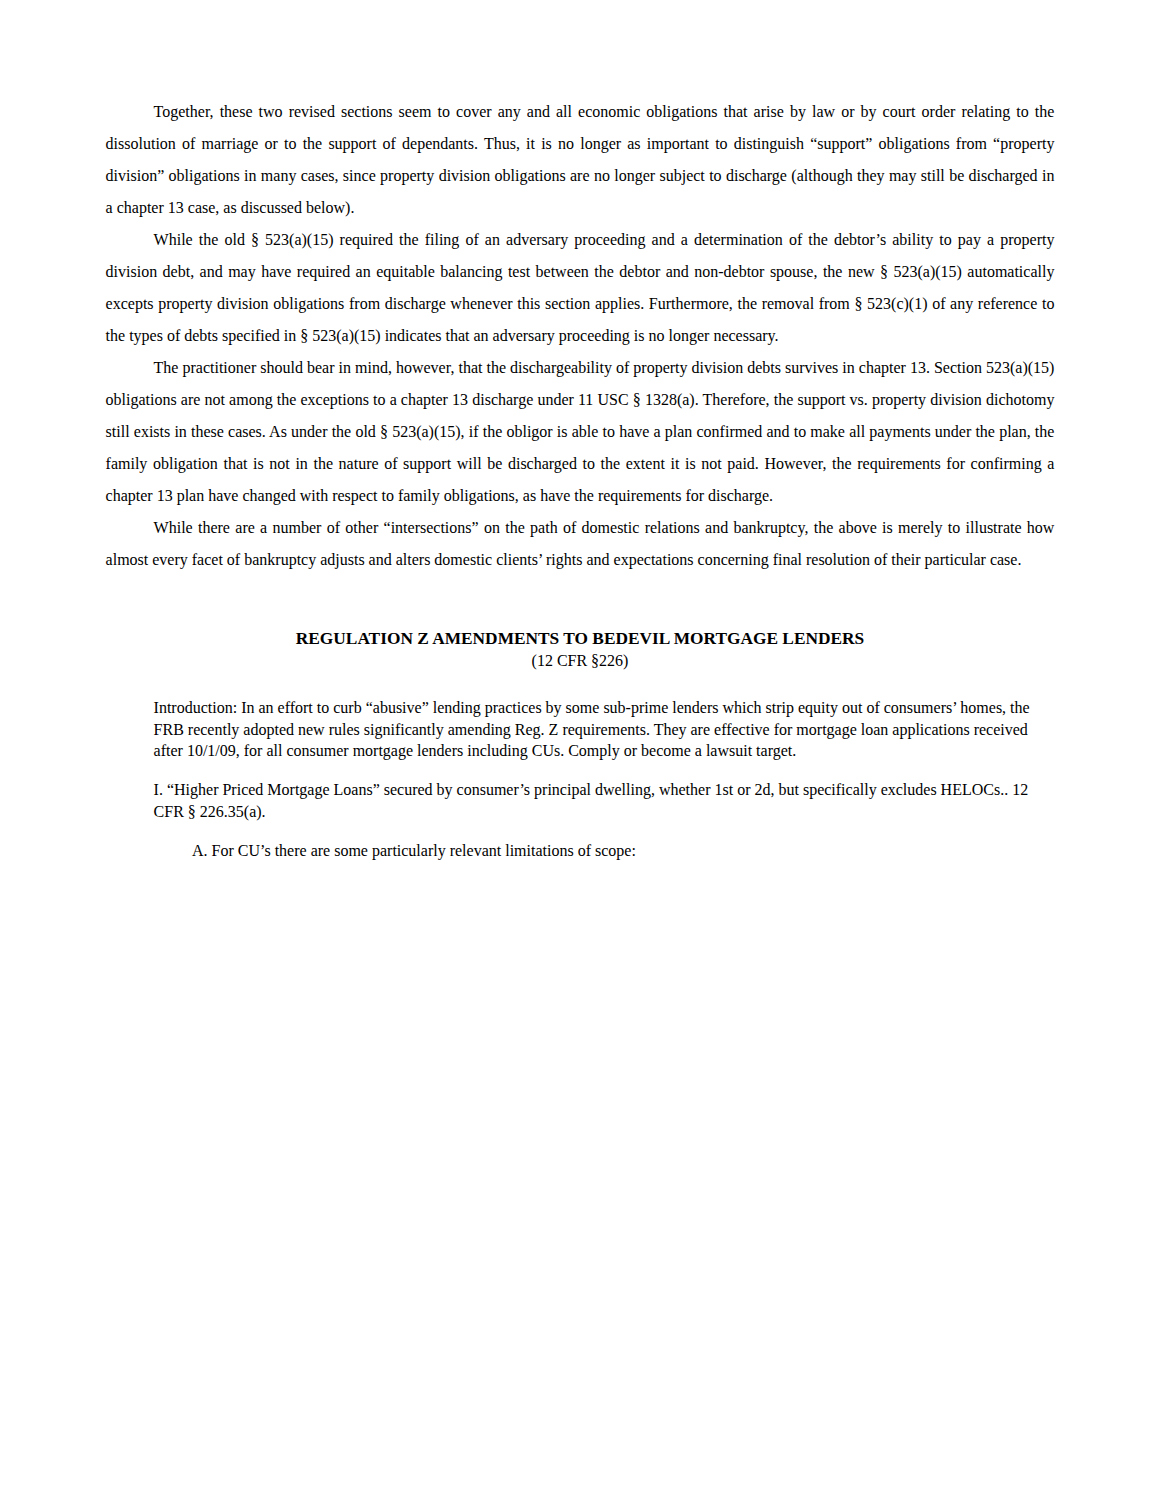Together, these two revised sections seem to cover any and all economic obligations that arise by law or by court order relating to the dissolution of marriage or to the support of dependants. Thus, it is no longer as important to distinguish “support” obligations from “property division” obligations in many cases, since property division obligations are no longer subject to discharge (although they may still be discharged in a chapter 13 case, as discussed below).
While the old § 523(a)(15) required the filing of an adversary proceeding and a determination of the debtor’s ability to pay a property division debt, and may have required an equitable balancing test between the debtor and non-debtor spouse, the new § 523(a)(15) automatically excepts property division obligations from discharge whenever this section applies. Furthermore, the removal from § 523(c)(1) of any reference to the types of debts specified in § 523(a)(15) indicates that an adversary proceeding is no longer necessary.
The practitioner should bear in mind, however, that the dischargeability of property division debts survives in chapter 13. Section 523(a)(15) obligations are not among the exceptions to a chapter 13 discharge under 11 USC § 1328(a). Therefore, the support vs. property division dichotomy still exists in these cases. As under the old § 523(a)(15), if the obligor is able to have a plan confirmed and to make all payments under the plan, the family obligation that is not in the nature of support will be discharged to the extent it is not paid. However, the requirements for confirming a chapter 13 plan have changed with respect to family obligations, as have the requirements for discharge.
While there are a number of other “intersections” on the path of domestic relations and bankruptcy, the above is merely to illustrate how almost every facet of bankruptcy adjusts and alters domestic clients’ rights and expectations concerning final resolution of their particular case.
REGULATION Z AMENDMENTS TO BEDEVIL MORTGAGE LENDERS
(12 CFR §226)
Introduction: In an effort to curb “abusive” lending practices by some sub-prime lenders which strip equity out of consumers’ homes, the FRB recently adopted new rules significantly amending Reg. Z requirements. They are effective for mortgage loan applications received after 10/1/09, for all consumer mortgage lenders including CUs. Comply or become a lawsuit target.
I. “Higher Priced Mortgage Loans” secured by consumer’s principal dwelling, whether 1st or 2d, but specifically excludes HELOCs.. 12 CFR § 226.35(a).
A. For CU’s there are some particularly relevant limitations of scope: